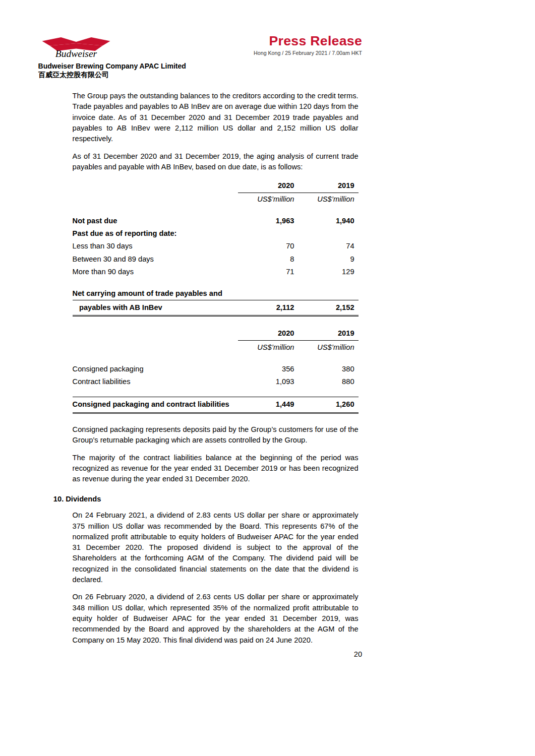Budweiser
Budweiser Brewing Company APAC Limited
百威亞太控股有限公司
Press Release
Hong Kong / 25 February 2021 / 7.00am HKT
The Group pays the outstanding balances to the creditors according to the credit terms. Trade payables and payables to AB InBev are on average due within 120 days from the invoice date. As of 31 December 2020 and 31 December 2019 trade payables and payables to AB InBev were 2,112 million US dollar and 2,152 million US dollar respectively.
As of 31 December 2020 and 31 December 2019, the aging analysis of current trade payables and payable with AB InBev, based on due date, is as follows:
| | 2020 | 2019 |
| | US$’million | US$’million |
| Not past due | 1,963 | 1,940 |
| Past due as of reporting date: | | |
| Less than 30 days | 70 | 74 |
| Between 30 and 89 days | 8 | 9 |
| More than 90 days | 71 | 129 |
| Net carrying amount of trade payables and | | |
| payables with AB InBev | 2,112 | 2,152 |
| | 2020 | 2019 |
| | US$’million | US$’million |
| Consigned packaging | 356 | 380 |
| Contract liabilities | 1,093 | 880 |
| Consigned packaging and contract liabilities | 1,449 | 1,260 |
Consigned packaging represents deposits paid by the Group’s customers for use of the Group’s returnable packaging which are assets controlled by the Group.
The majority of the contract liabilities balance at the beginning of the period was recognized as revenue for the year ended 31 December 2019 or has been recognized as revenue during the year ended 31 December 2020.
10. Dividends
On 24 February 2021, a dividend of 2.83 cents US dollar per share or approximately 375 million US dollar was recommended by the Board. This represents 67% of the normalized profit attributable to equity holders of Budweiser APAC for the year ended 31 December 2020. The proposed dividend is subject to the approval of the Shareholders at the forthcoming AGM of the Company. The dividend paid will be recognized in the consolidated financial statements on the date that the dividend is declared.
On 26 February 2020, a dividend of 2.63 cents US dollar per share or approximately 348 million US dollar, which represented 35% of the normalized profit attributable to equity holder of Budweiser APAC for the year ended 31 December 2019, was recommended by the Board and approved by the shareholders at the AGM of the Company on 15 May 2020. This final dividend was paid on 24 June 2020.
20